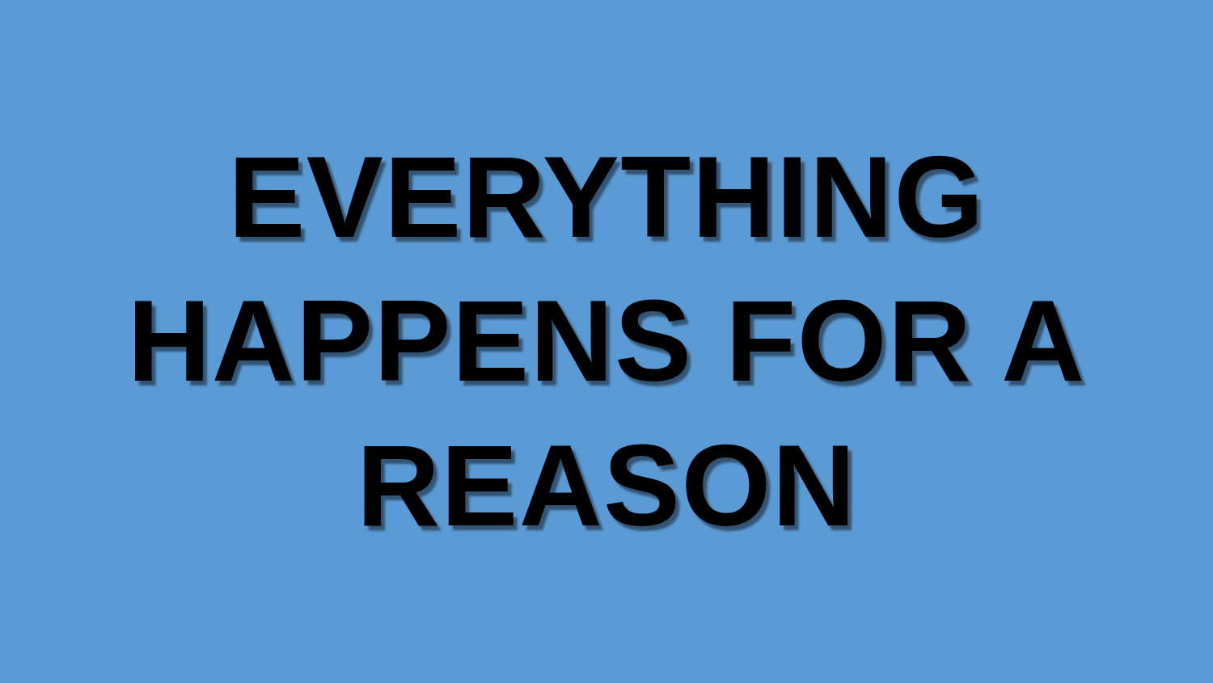Everything happens for a reason